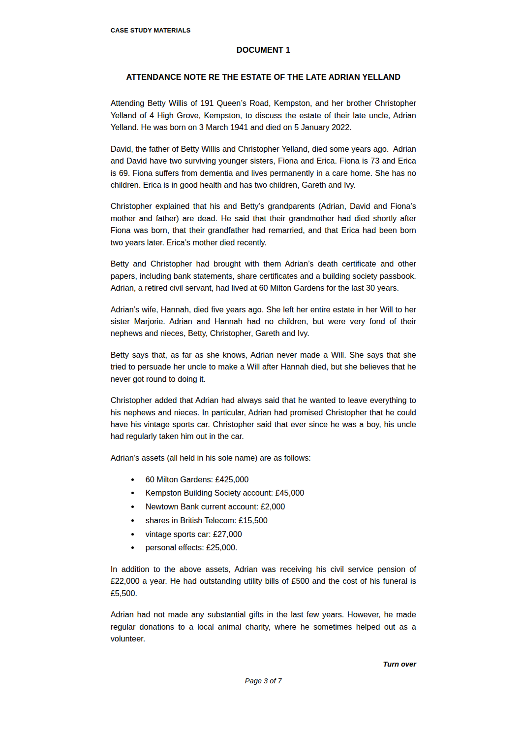CASE STUDY MATERIALS
DOCUMENT 1
ATTENDANCE NOTE RE THE ESTATE OF THE LATE ADRIAN YELLAND
Attending Betty Willis of 191 Queen’s Road, Kempston, and her brother Christopher Yelland of 4 High Grove, Kempston, to discuss the estate of their late uncle, Adrian Yelland. He was born on 3 March 1941 and died on 5 January 2022.
David, the father of Betty Willis and Christopher Yelland, died some years ago. Adrian and David have two surviving younger sisters, Fiona and Erica. Fiona is 73 and Erica is 69. Fiona suffers from dementia and lives permanently in a care home. She has no children. Erica is in good health and has two children, Gareth and Ivy.
Christopher explained that his and Betty’s grandparents (Adrian, David and Fiona’s mother and father) are dead. He said that their grandmother had died shortly after Fiona was born, that their grandfather had remarried, and that Erica had been born two years later. Erica’s mother died recently.
Betty and Christopher had brought with them Adrian’s death certificate and other papers, including bank statements, share certificates and a building society passbook. Adrian, a retired civil servant, had lived at 60 Milton Gardens for the last 30 years.
Adrian’s wife, Hannah, died five years ago. She left her entire estate in her Will to her sister Marjorie. Adrian and Hannah had no children, but were very fond of their nephews and nieces, Betty, Christopher, Gareth and Ivy.
Betty says that, as far as she knows, Adrian never made a Will. She says that she tried to persuade her uncle to make a Will after Hannah died, but she believes that he never got round to doing it.
Christopher added that Adrian had always said that he wanted to leave everything to his nephews and nieces. In particular, Adrian had promised Christopher that he could have his vintage sports car. Christopher said that ever since he was a boy, his uncle had regularly taken him out in the car.
Adrian’s assets (all held in his sole name) are as follows:
60 Milton Gardens: £425,000
Kempston Building Society account: £45,000
Newtown Bank current account: £2,000
shares in British Telecom: £15,500
vintage sports car: £27,000
personal effects: £25,000.
In addition to the above assets, Adrian was receiving his civil service pension of £22,000 a year. He had outstanding utility bills of £500 and the cost of his funeral is £5,500.
Adrian had not made any substantial gifts in the last few years. However, he made regular donations to a local animal charity, where he sometimes helped out as a volunteer.
Turn over
Page 3 of 7